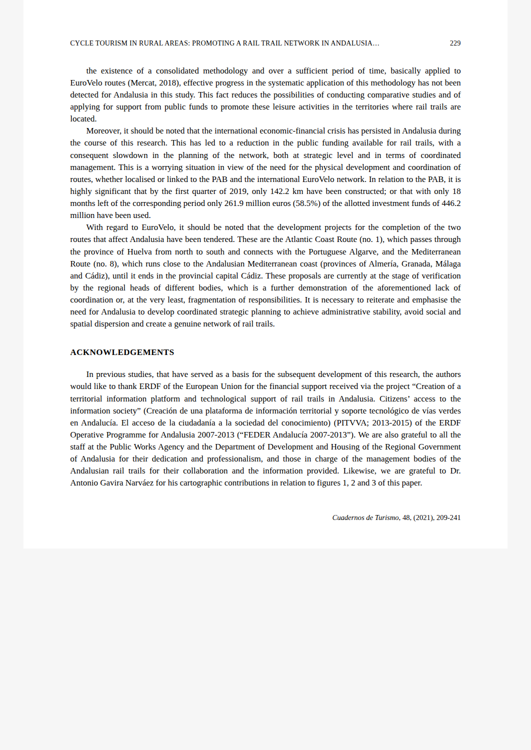Cycle tourism in rural areas: promoting a rail trail network in Andalusia… 229
the existence of a consolidated methodology and over a sufficient period of time, basically applied to EuroVelo routes (Mercat, 2018), effective progress in the systematic application of this methodology has not been detected for Andalusia in this study. This fact reduces the possibilities of conducting comparative studies and of applying for support from public funds to promote these leisure activities in the territories where rail trails are located.
Moreover, it should be noted that the international economic-financial crisis has persisted in Andalusia during the course of this research. This has led to a reduction in the public funding available for rail trails, with a consequent slowdown in the planning of the network, both at strategic level and in terms of coordinated management. This is a worrying situation in view of the need for the physical development and coordination of routes, whether localised or linked to the PAB and the international EuroVelo network. In relation to the PAB, it is highly significant that by the first quarter of 2019, only 142.2 km have been constructed; or that with only 18 months left of the corresponding period only 261.9 million euros (58.5%) of the allotted investment funds of 446.2 million have been used.
With regard to EuroVelo, it should be noted that the development projects for the completion of the two routes that affect Andalusia have been tendered. These are the Atlantic Coast Route (no. 1), which passes through the province of Huelva from north to south and connects with the Portuguese Algarve, and the Mediterranean Route (no. 8), which runs close to the Andalusian Mediterranean coast (provinces of Almería, Granada, Málaga and Cádiz), until it ends in the provincial capital Cádiz. These proposals are currently at the stage of verification by the regional heads of different bodies, which is a further demonstration of the aforementioned lack of coordination or, at the very least, fragmentation of responsibilities. It is necessary to reiterate and emphasise the need for Andalusia to develop coordinated strategic planning to achieve administrative stability, avoid social and spatial dispersion and create a genuine network of rail trails.
Acknowledgements
In previous studies, that have served as a basis for the subsequent development of this research, the authors would like to thank ERDF of the European Union for the financial support received via the project “Creation of a territorial information platform and technological support of rail trails in Andalusia. Citizens’ access to the information society” (Creación de una plataforma de información territorial y soporte tecnológico de vías verdes en Andalucía. El acceso de la ciudadanía a la sociedad del conocimiento) (PITVVA; 2013-2015) of the ERDF Operative Programme for Andalusia 2007-2013 (“FEDER Andalucía 2007-2013”). We are also grateful to all the staff at the Public Works Agency and the Department of Development and Housing of the Regional Government of Andalusia for their dedication and professionalism, and those in charge of the management bodies of the Andalusian rail trails for their collaboration and the information provided. Likewise, we are grateful to Dr. Antonio Gavira Narváez for his cartographic contributions in relation to figures 1, 2 and 3 of this paper.
Cuadernos de Turismo, 48, (2021), 209-241